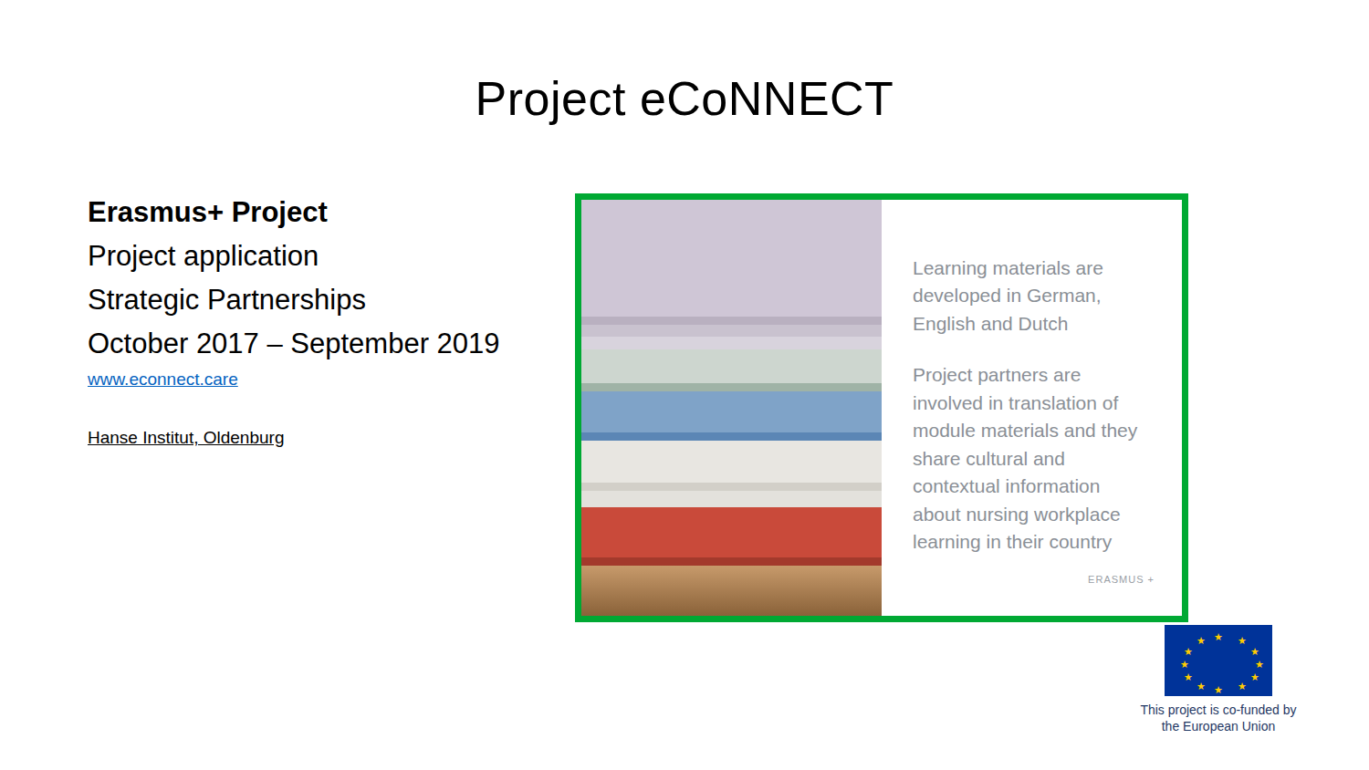Project eCoNNECT
Erasmus+ Project
Project application
Strategic Partnerships
October 2017 – September 2019
www.econnect.care
Hanse Institut, Oldenburg
Learning materials are developed in German, English and Dutch
Project partners are involved in translation of module materials and they share cultural and contextual information about nursing workplace learning in their country
ERASMUS +
★ ★ ★ ★ ★ ★ ★ ★ ★ ★ ★ ★
This project is co-funded by
the European Union